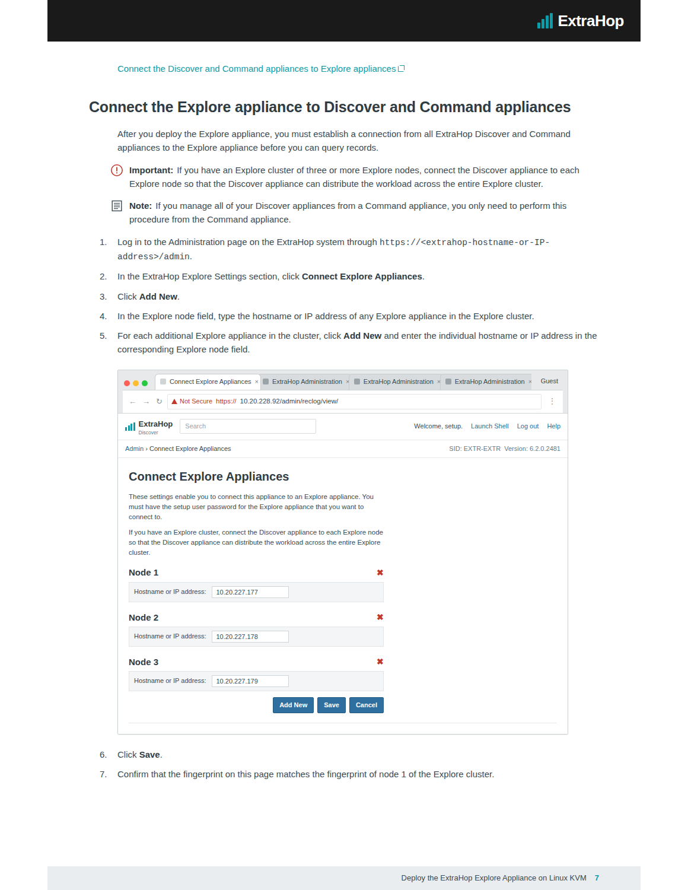ExtraHop
Connect the Discover and Command appliances to Explore appliances
Connect the Explore appliance to Discover and Command appliances
After you deploy the Explore appliance, you must establish a connection from all ExtraHop Discover and Command appliances to the Explore appliance before you can query records.
Important: If you have an Explore cluster of three or more Explore nodes, connect the Discover appliance to each Explore node so that the Discover appliance can distribute the workload across the entire Explore cluster.
Note: If you manage all of your Discover appliances from a Command appliance, you only need to perform this procedure from the Command appliance.
Log in to the Administration page on the ExtraHop system through https://<extrahop-hostname-or-IP-address>/admin.
In the ExtraHop Explore Settings section, click Connect Explore Appliances.
Click Add New.
In the Explore node field, type the hostname or IP address of any Explore appliance in the Explore cluster.
For each additional Explore appliance in the cluster, click Add New and enter the individual hostname or IP address in the corresponding Explore node field.
Connect Explore Appliances×
ExtraHop Administration×
ExtraHop Administration×
ExtraHop Administration×
Guest
←→↻
Not Secure https://10.20.228.92/admin/reclog/view/
⋮
ExtraHopDiscover
Search
Welcome, setup. Launch Shell Log out Help
Admin › Connect Explore Appliances SID: EXTR-EXTR Version: 6.2.0.2481
Connect Explore Appliances
These settings enable you to connect this appliance to an Explore appliance. You must have the setup user password for the Explore appliance that you want to connect to.
If you have an Explore cluster, connect the Discover appliance to each Explore node so that the Discover appliance can distribute the workload across the entire Explore cluster.
Node 1✖
Hostname or IP address:
Node 2✖
Hostname or IP address:
Node 3✖
Hostname or IP address:
Add New Save Cancel
Click Save.
Confirm that the fingerprint on this page matches the fingerprint of node 1 of the Explore cluster.
Deploy the ExtraHop Explore Appliance on Linux KVM 7